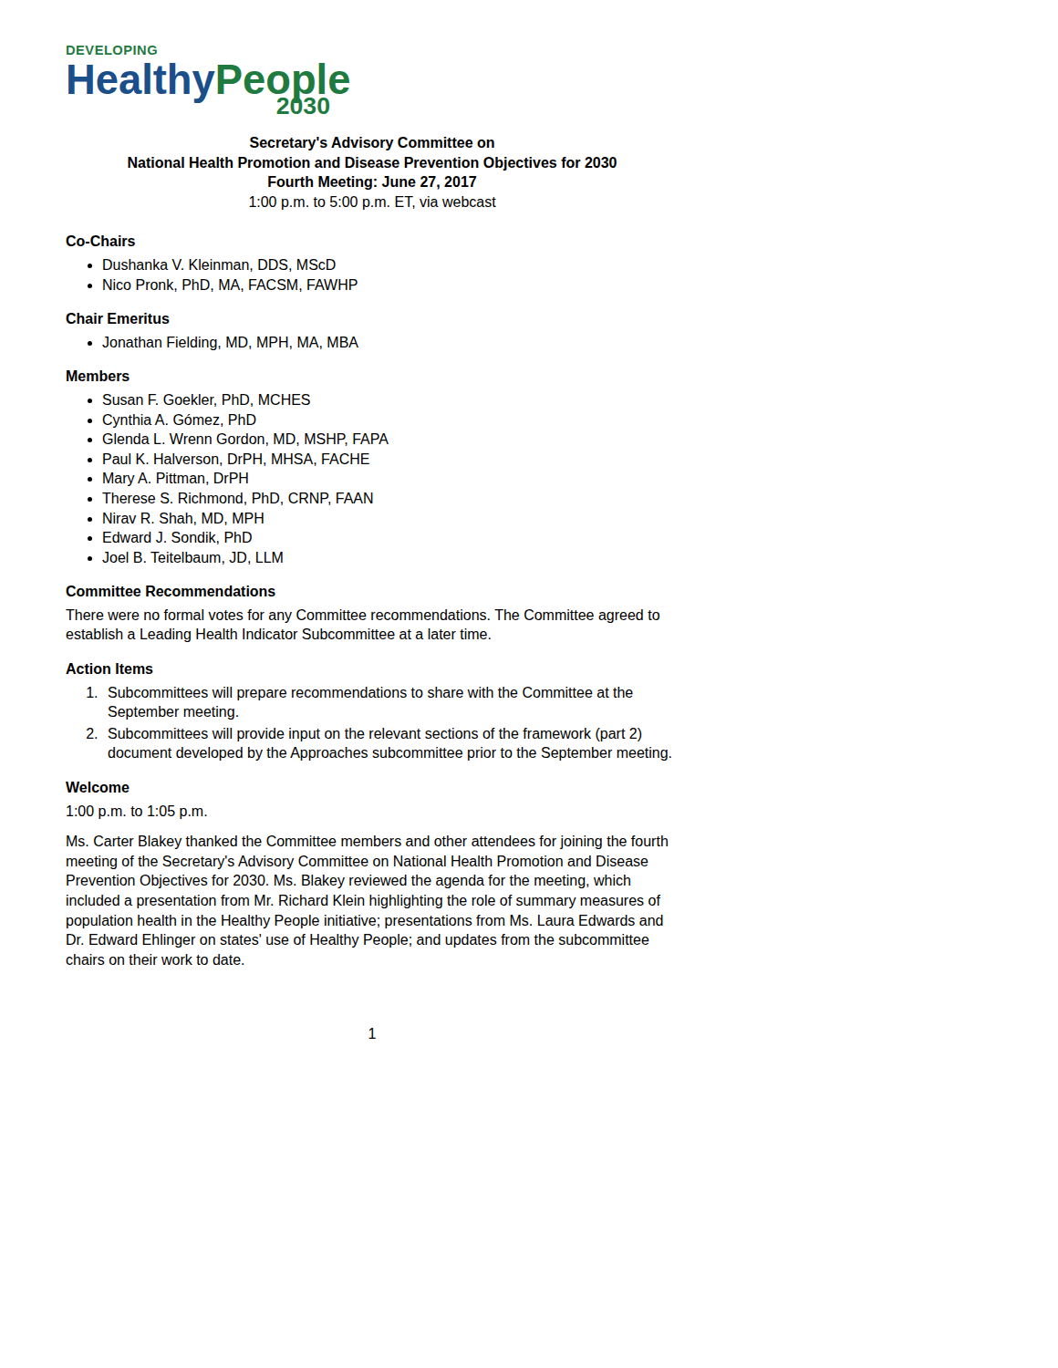DEVELOPING
Healthy People
2030
Secretary's Advisory Committee on
National Health Promotion and Disease Prevention Objectives for 2030
Fourth Meeting: June 27, 2017
1:00 p.m. to 5:00 p.m. ET, via webcast
Co-Chairs
Dushanka V. Kleinman, DDS, MScD
Nico Pronk, PhD, MA, FACSM, FAWHP
Chair Emeritus
Jonathan Fielding, MD, MPH, MA, MBA
Members
Susan F. Goekler, PhD, MCHES
Cynthia A. Gómez, PhD
Glenda L. Wrenn Gordon, MD, MSHP, FAPA
Paul K. Halverson, DrPH, MHSA, FACHE
Mary A. Pittman, DrPH
Therese S. Richmond, PhD, CRNP, FAAN
Nirav R. Shah, MD, MPH
Edward J. Sondik, PhD
Joel B. Teitelbaum, JD, LLM
Committee Recommendations
There were no formal votes for any Committee recommendations. The Committee agreed to establish a Leading Health Indicator Subcommittee at a later time.
Action Items
Subcommittees will prepare recommendations to share with the Committee at the September meeting.
Subcommittees will provide input on the relevant sections of the framework (part 2) document developed by the Approaches subcommittee prior to the September meeting.
Welcome
1:00 p.m. to 1:05 p.m.
Ms. Carter Blakey thanked the Committee members and other attendees for joining the fourth meeting of the Secretary's Advisory Committee on National Health Promotion and Disease Prevention Objectives for 2030. Ms. Blakey reviewed the agenda for the meeting, which included a presentation from Mr. Richard Klein highlighting the role of summary measures of population health in the Healthy People initiative; presentations from Ms. Laura Edwards and Dr. Edward Ehlinger on states' use of Healthy People; and updates from the subcommittee chairs on their work to date.
1